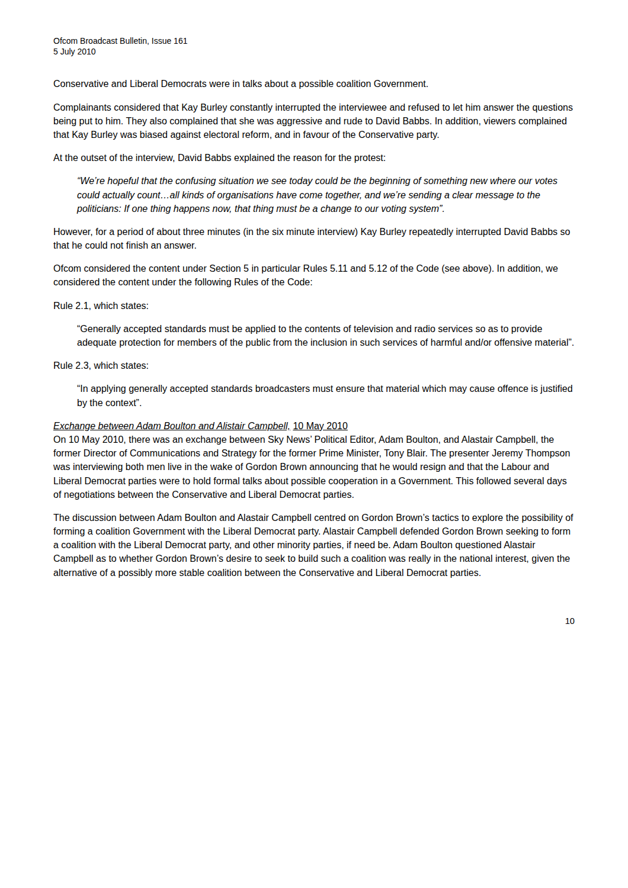Ofcom Broadcast Bulletin, Issue 161
5 July 2010
Conservative and Liberal Democrats were in talks about a possible coalition Government.
Complainants considered that Kay Burley constantly interrupted the interviewee and refused to let him answer the questions being put to him. They also complained that she was aggressive and rude to David Babbs. In addition, viewers complained that Kay Burley was biased against electoral reform, and in favour of the Conservative party.
At the outset of the interview, David Babbs explained the reason for the protest:
“We’re hopeful that the confusing situation we see today could be the beginning of something new where our votes could actually count…all kinds of organisations have come together, and we’re sending a clear message to the politicians: If one thing happens now, that thing must be a change to our voting system”.
However, for a period of about three minutes (in the six minute interview) Kay Burley repeatedly interrupted David Babbs so that he could not finish an answer.
Ofcom considered the content under Section 5 in particular Rules 5.11 and 5.12 of the Code (see above). In addition, we considered the content under the following Rules of the Code:
Rule 2.1, which states:
“Generally accepted standards must be applied to the contents of television and radio services so as to provide adequate protection for members of the public from the inclusion in such services of harmful and/or offensive material”.
Rule 2.3, which states:
“In applying generally accepted standards broadcasters must ensure that material which may cause offence is justified by the context”.
Exchange between Adam Boulton and Alistair Campbell, 10 May 2010
On 10 May 2010, there was an exchange between Sky News’ Political Editor, Adam Boulton, and Alastair Campbell, the former Director of Communications and Strategy for the former Prime Minister, Tony Blair. The presenter Jeremy Thompson was interviewing both men live in the wake of Gordon Brown announcing that he would resign and that the Labour and Liberal Democrat parties were to hold formal talks about possible cooperation in a Government. This followed several days of negotiations between the Conservative and Liberal Democrat parties.
The discussion between Adam Boulton and Alastair Campbell centred on Gordon Brown’s tactics to explore the possibility of forming a coalition Government with the Liberal Democrat party. Alastair Campbell defended Gordon Brown seeking to form a coalition with the Liberal Democrat party, and other minority parties, if need be. Adam Boulton questioned Alastair Campbell as to whether Gordon Brown’s desire to seek to build such a coalition was really in the national interest, given the alternative of a possibly more stable coalition between the Conservative and Liberal Democrat parties.
10